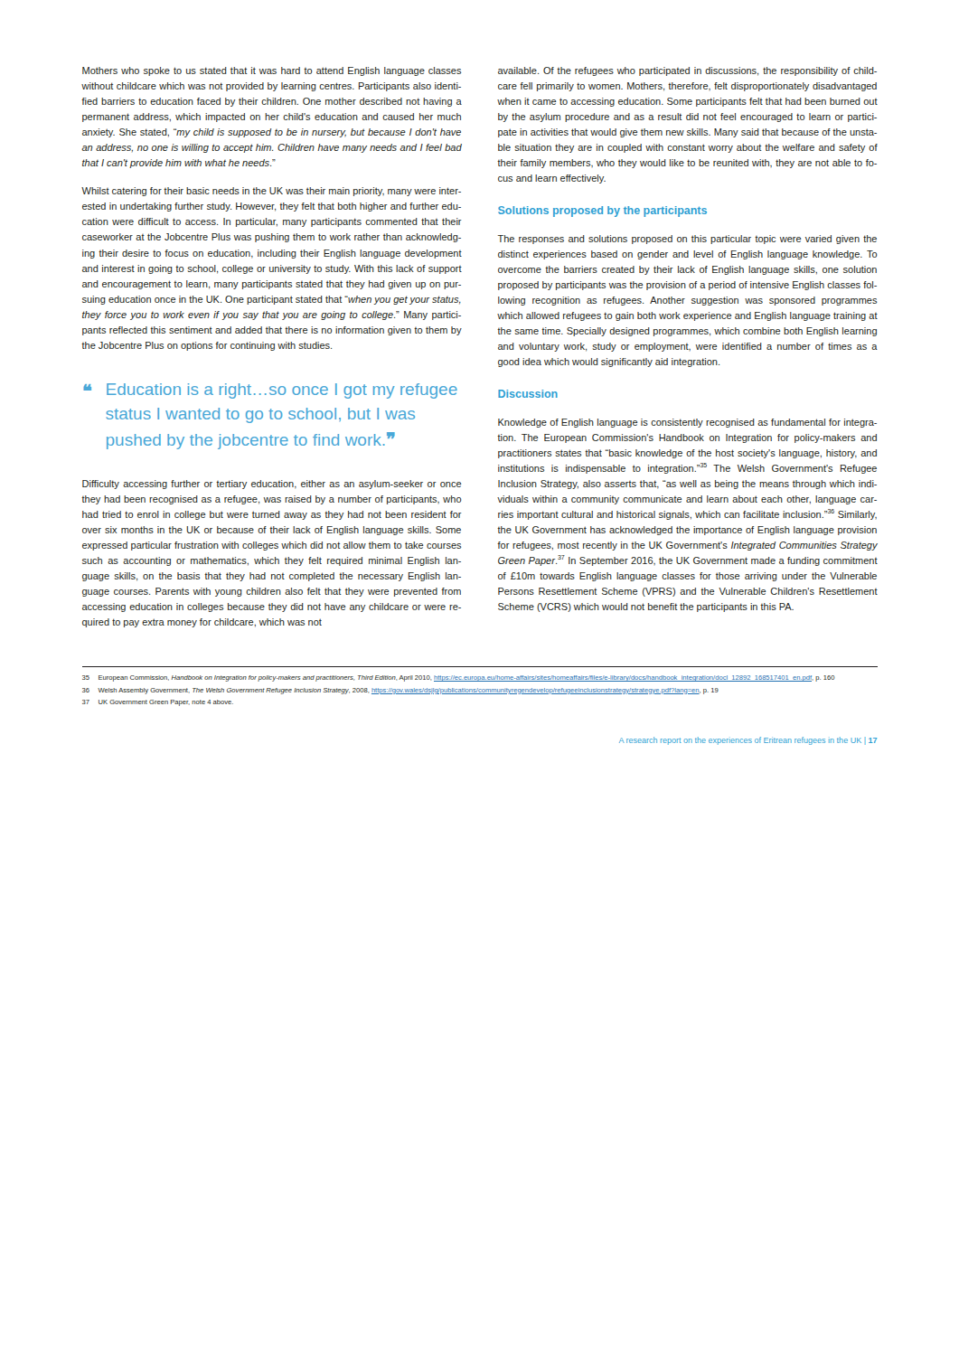Mothers who spoke to us stated that it was hard to attend English language classes without childcare which was not provided by learning centres. Participants also identified barriers to education faced by their children. One mother described not having a permanent address, which impacted on her child's education and caused her much anxiety. She stated, “my child is supposed to be in nursery, but because I don't have an address, no one is willing to accept him. Children have many needs and I feel bad that I can't provide him with what he needs.”
Whilst catering for their basic needs in the UK was their main priority, many were interested in undertaking further study. However, they felt that both higher and further education were difficult to access. In particular, many participants commented that their caseworker at the Jobcentre Plus was pushing them to work rather than acknowledging their desire to focus on education, including their English language development and interest in going to school, college or university to study. With this lack of support and encouragement to learn, many participants stated that they had given up on pursuing education once in the UK. One participant stated that “when you get your status, they force you to work even if you say that you are going to college.” Many participants reflected this sentiment and added that there is no information given to them by the Jobcentre Plus on options for continuing with studies.
❝ Education is a right…so once I got my refugee status I wanted to go to school, but I was pushed by the jobcentre to find work.❞
Difficulty accessing further or tertiary education, either as an asylum-seeker or once they had been recognised as a refugee, was raised by a number of participants, who had tried to enrol in college but were turned away as they had not been resident for over six months in the UK or because of their lack of English language skills. Some expressed particular frustration with colleges which did not allow them to take courses such as accounting or mathematics, which they felt required minimal English language skills, on the basis that they had not completed the necessary English language courses. Parents with young children also felt that they were prevented from accessing education in colleges because they did not have any childcare or were required to pay extra money for childcare, which was not
available. Of the refugees who participated in discussions, the responsibility of childcare fell primarily to women. Mothers, therefore, felt disproportionately disadvantaged when it came to accessing education. Some participants felt that had been burned out by the asylum procedure and as a result did not feel encouraged to learn or participate in activities that would give them new skills. Many said that because of the unstable situation they are in coupled with constant worry about the welfare and safety of their family members, who they would like to be reunited with, they are not able to focus and learn effectively.
Solutions proposed by the participants
The responses and solutions proposed on this particular topic were varied given the distinct experiences based on gender and level of English language knowledge. To overcome the barriers created by their lack of English language skills, one solution proposed by participants was the provision of a period of intensive English classes following recognition as refugees. Another suggestion was sponsored programmes which allowed refugees to gain both work experience and English language training at the same time. Specially designed programmes, which combine both English learning and voluntary work, study or employment, were identified a number of times as a good idea which would significantly aid integration.
Discussion
Knowledge of English language is consistently recognised as fundamental for integration. The European Commission's Handbook on Integration for policy-makers and practitioners states that “basic knowledge of the host society's language, history, and institutions is indispensable to integration.”35 The Welsh Government's Refugee Inclusion Strategy, also asserts that, “as well as being the means through which individuals within a community communicate and learn about each other, language carries important cultural and historical signals, which can facilitate inclusion.”36 Similarly, the UK Government has acknowledged the importance of English language provision for refugees, most recently in the UK Government's Integrated Communities Strategy Green Paper.37 In September 2016, the UK Government made a funding commitment of £10m towards English language classes for those arriving under the Vulnerable Persons Resettlement Scheme (VPRS) and the Vulnerable Children's Resettlement Scheme (VCRS) which would not benefit the participants in this PA.
35
European Commission, Handbook on Integration for policy-makers and practitioners, Third Edition, April 2010, https://ec.europa.eu/home-affairs/sites/homeaffairs/files/e-library/docs/handbook_integration/docl_12892_168517401_en.pdf, p. 160
36
Welsh Assembly Government, The Welsh Government Refugee Inclusion Strategy, 2008, https://gov.wales/dsjlg/publications/communityregendevelop/refugeeinclusionstrategy/strategye.pdf?lang=en, p. 19
37
UK Government Green Paper, note 4 above.
A research report on the experiences of Eritrean refugees in the UK | 17